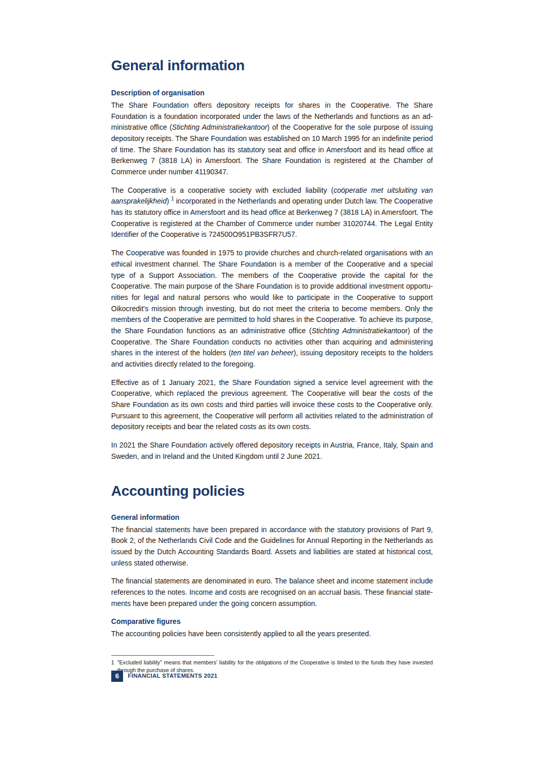General information
Description of organisation
The Share Foundation offers depository receipts for shares in the Cooperative. The Share Foundation is a foundation incorporated under the laws of the Netherlands and functions as an administrative office (Stichting Administratiekantoor) of the Cooperative for the sole purpose of issuing depository receipts. The Share Foundation was established on 10 March 1995 for an indefinite period of time. The Share Foundation has its statutory seat and office in Amersfoort and its head office at Berkenweg 7 (3818 LA) in Amersfoort. The Share Foundation is registered at the Chamber of Commerce under number 41190347.
The Cooperative is a cooperative society with excluded liability (coöperatie met uitsluiting van aansprakelijkheid) 1 incorporated in the Netherlands and operating under Dutch law. The Cooperative has its statutory office in Amersfoort and its head office at Berkenweg 7 (3818 LA) in Amersfoort. The Cooperative is registered at the Chamber of Commerce under number 31020744. The Legal Entity Identifier of the Cooperative is 724500O951PB3SFR7U57.
The Cooperative was founded in 1975 to provide churches and church-related organisations with an ethical investment channel. The Share Foundation is a member of the Cooperative and a special type of a Support Association. The members of the Cooperative provide the capital for the Cooperative. The main purpose of the Share Foundation is to provide additional investment opportunities for legal and natural persons who would like to participate in the Cooperative to support Oikocredit's mission through investing, but do not meet the criteria to become members. Only the members of the Cooperative are permitted to hold shares in the Cooperative. To achieve its purpose, the Share Foundation functions as an administrative office (Stichting Administratiekantoor) of the Cooperative. The Share Foundation conducts no activities other than acquiring and administering shares in the interest of the holders (ten titel van beheer), issuing depository receipts to the holders and activities directly related to the foregoing.
Effective as of 1 January 2021, the Share Foundation signed a service level agreement with the Cooperative, which replaced the previous agreement. The Cooperative will bear the costs of the Share Foundation as its own costs and third parties will invoice these costs to the Cooperative only. Pursuant to this agreement, the Cooperative will perform all activities related to the administration of depository receipts and bear the related costs as its own costs.
In 2021 the Share Foundation actively offered depository receipts in Austria, France, Italy, Spain and Sweden, and in Ireland and the United Kingdom until 2 June 2021.
Accounting policies
General information
The financial statements have been prepared in accordance with the statutory provisions of Part 9, Book 2, of the Netherlands Civil Code and the Guidelines for Annual Reporting in the Netherlands as issued by the Dutch Accounting Standards Board. Assets and liabilities are stated at historical cost, unless stated otherwise.
The financial statements are denominated in euro. The balance sheet and income statement include references to the notes. Income and costs are recognised on an accrual basis. These financial statements have been prepared under the going concern assumption.
Comparative figures
The accounting policies have been consistently applied to all the years presented.
1 "Excluded liability" means that members' liability for the obligations of the Cooperative is limited to the funds they have invested through the purchase of shares.
6 FINANCIAL STATEMENTS 2021